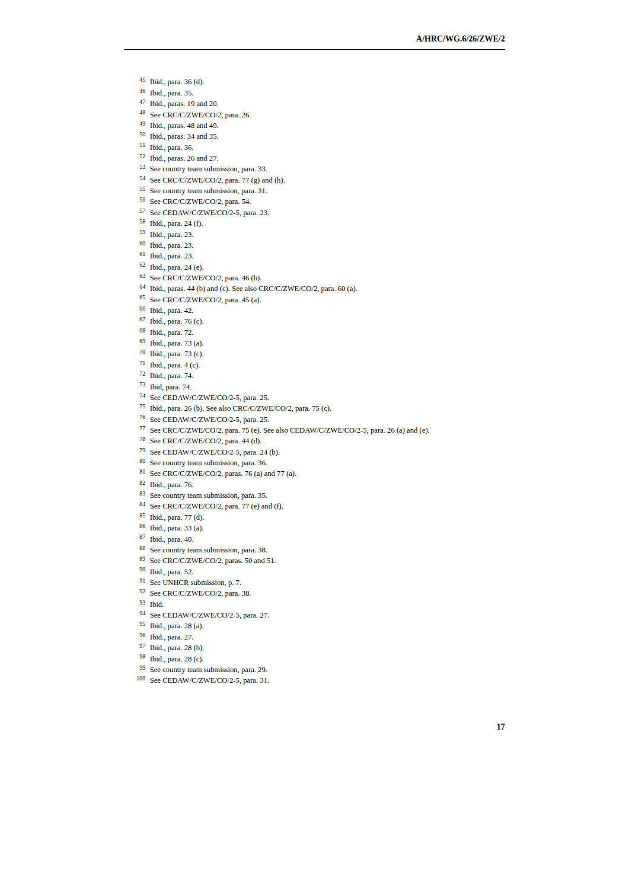A/HRC/WG.6/26/ZWE/2
45 Ibid., para. 36 (d).
46 Ibid., para. 35.
47 Ibid., paras. 19 and 20.
48 See CRC/C/ZWE/CO/2, para. 26.
49 Ibid., paras. 48 and 49.
50 Ibid., paras. 34 and 35.
51 Ibid., para. 36.
52 Ibid., paras. 26 and 27.
53 See country team submission, para. 33.
54 See CRC/C/ZWE/CO/2, para. 77 (g) and (h).
55 See country team submission, para. 31.
56 See CRC/C/ZWE/CO/2, para. 54.
57 See CEDAW/C/ZWE/CO/2-5, para. 23.
58 Ibid., para. 24 (f).
59 Ibid., para. 23.
60 Ibid., para. 23.
61 Ibid., para. 23.
62 Ibid., para. 24 (e).
63 See CRC/C/ZWE/CO/2, para. 46 (b).
64 Ibid., paras. 44 (b) and (c). See also CRC/C/ZWE/CO/2, para. 60 (a).
65 See CRC/C/ZWE/CO/2, para. 45 (a).
66 Ibid., para. 42.
67 Ibid., para. 76 (c).
68 Ibid., para. 72.
69 Ibid., para. 73 (a).
70 Ibid., para. 73 (c).
71 Ibid., para. 4 (c).
72 Ibid., para. 74.
73 Ibid, para. 74.
74 See CEDAW/C/ZWE/CO/2-5, para. 25.
75 Ibid., para. 26 (b). See also CRC/C/ZWE/CO/2, para. 75 (c).
76 See CEDAW/C/ZWE/CO/2-5, para. 25.
77 See CRC/C/ZWE/CO/2, para. 75 (e). See also CEDAW/C/ZWE/CO/2-5, para. 26 (a) and (e).
78 See CRC/C/ZWE/CO/2, para. 44 (d).
79 See CEDAW/C/ZWE/CO/2-5, para. 24 (b).
80 See country team submission, para. 36.
81 See CRC/C/ZWE/CO/2, paras. 76 (a) and 77 (a).
82 Ibid., para. 76.
83 See country team submission, para. 35.
84 See CRC/C/ZWE/CO/2, para. 77 (e) and (f).
85 Ibid., para. 77 (d).
86 Ibid., para. 33 (a).
87 Ibid., para. 40.
88 See country team submission, para. 38.
89 See CRC/C/ZWE/CO/2, paras. 50 and 51.
90 Ibid., para. 52.
91 See UNHCR submission, p. 7.
92 See CRC/C/ZWE/CO/2, para. 38.
93 Ibid.
94 See CEDAW/C/ZWE/CO/2-5, para. 27.
95 Ibid., para. 28 (a).
96 Ibid., para. 27.
97 Ibid., para. 28 (b).
98 Ibid., para. 28 (c).
99 See country team submission, para. 29.
100 See CEDAW/C/ZWE/CO/2-5, para. 31.
17